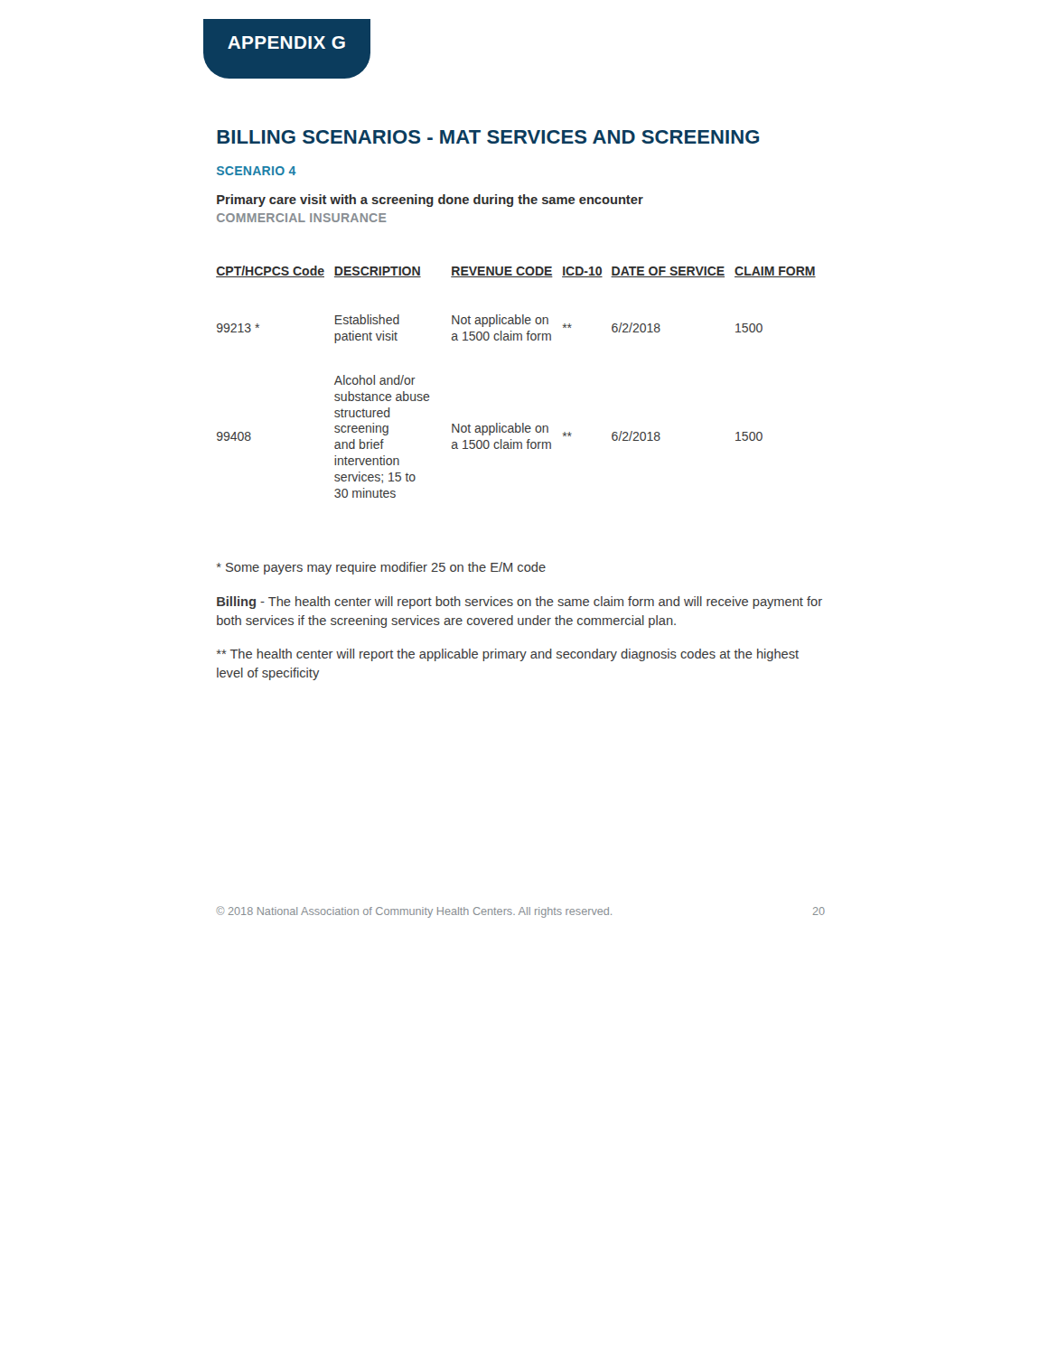APPENDIX G
BILLING SCENARIOS - MAT SERVICES AND SCREENING
SCENARIO 4
Primary care visit with a screening done during the same encounter
COMMERCIAL INSURANCE
| CPT/HCPCS Code | DESCRIPTION | REVENUE CODE | ICD-10 | DATE OF SERVICE | CLAIM FORM |
| --- | --- | --- | --- | --- | --- |
| 99213 * | Established patient visit | Not applicable on a 1500 claim form | ** | 6/2/2018 | 1500 |
| 99408 | Alcohol and/or substance abuse structured screening and brief intervention services; 15 to 30 minutes | Not applicable on a 1500 claim form | ** | 6/2/2018 | 1500 |
* Some payers may require modifier 25 on the E/M code
Billing - The health center will report both services on the same claim form and will receive payment for both services if the screening services are covered under the commercial plan.
** The health center will report the applicable primary and secondary diagnosis codes at the highest level of specificity
© 2018 National Association of Community Health Centers. All rights reserved. 20